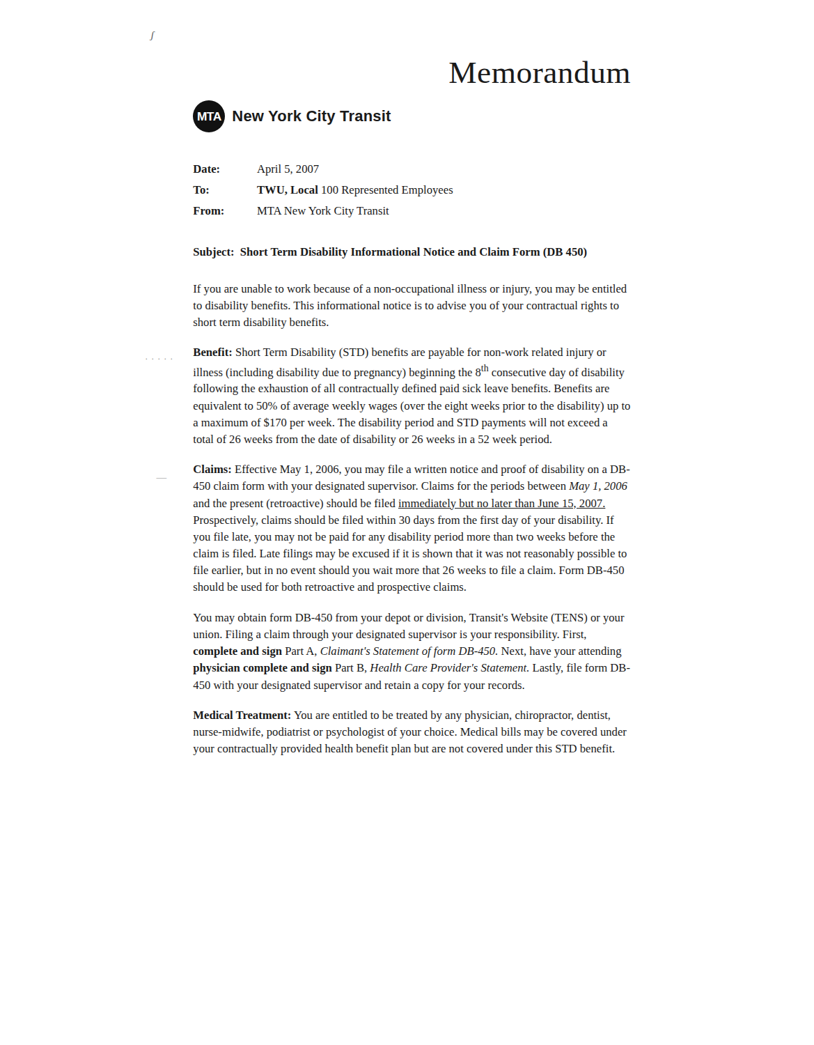ʃ
Memorandum
MTA New York City Transit
| Date: | April 5, 2007 |
| To: | TWU, Local 100 Represented Employees |
| From: | MTA New York City Transit |
Subject: Short Term Disability Informational Notice and Claim Form (DB 450)
If you are unable to work because of a non-occupational illness or injury, you may be entitled to disability benefits. This informational notice is to advise you of your contractual rights to short term disability benefits.
· · · · · Benefit: Short Term Disability (STD) benefits are payable for non-work related injury or illness (including disability due to pregnancy) beginning the 8th consecutive day of disability following the exhaustion of all contractually defined paid sick leave benefits. Benefits are equivalent to 50% of average weekly wages (over the eight weeks prior to the disability) up to a maximum of $170 per week. The disability period and STD payments will not exceed a total of 26 weeks from the date of disability or 26 weeks in a 52 week period.
— Claims: Effective May 1, 2006, you may file a written notice and proof of disability on a DB-450 claim form with your designated supervisor. Claims for the periods between May 1, 2006 and the present (retroactive) should be filed immediately but no later than June 15, 2007. Prospectively, claims should be filed within 30 days from the first day of your disability. If you file late, you may not be paid for any disability period more than two weeks before the claim is filed. Late filings may be excused if it is shown that it was not reasonably possible to file earlier, but in no event should you wait more that 26 weeks to file a claim. Form DB-450 should be used for both retroactive and prospective claims.
You may obtain form DB-450 from your depot or division, Transit's Website (TENS) or your union. Filing a claim through your designated supervisor is your responsibility. First, complete and sign Part A, Claimant's Statement of form DB-450. Next, have your attending physician complete and sign Part B, Health Care Provider's Statement. Lastly, file form DB-450 with your designated supervisor and retain a copy for your records.
Medical Treatment: You are entitled to be treated by any physician, chiropractor, dentist, nurse-midwife, podiatrist or psychologist of your choice. Medical bills may be covered under your contractually provided health benefit plan but are not covered under this STD benefit.